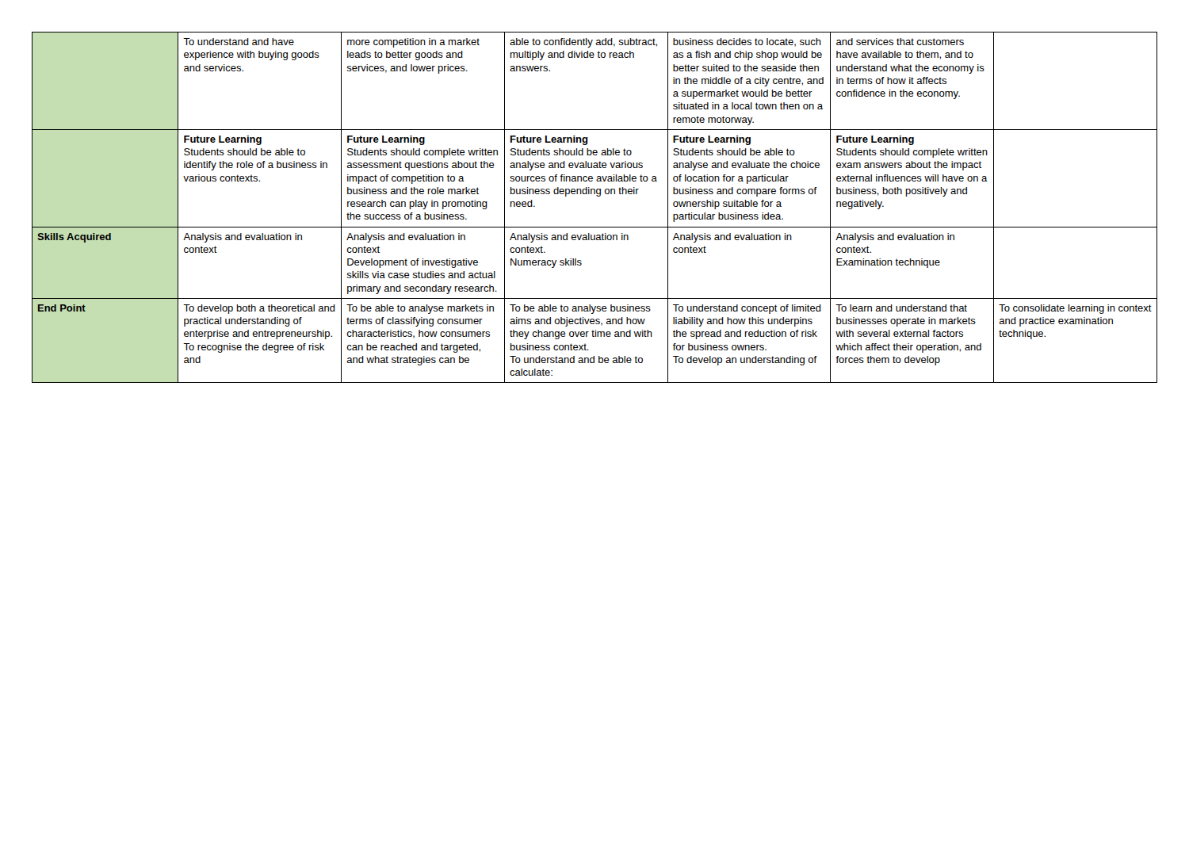| | To understand and have experience with buying goods and services. | more competition in a market leads to better goods and services, and lower prices. | able to confidently add, subtract, multiply and divide to reach answers. | business decides to locate, such as a fish and chip shop would be better suited to the seaside then in the middle of a city centre, and a supermarket would be better situated in a local town then on a remote motorway. | and services that customers have available to them, and to understand what the economy is in terms of how it affects confidence in the economy. | |
| | Future Learning Students should be able to identify the role of a business in various contexts. | Future Learning Students should complete written assessment questions about the impact of competition to a business and the role market research can play in promoting the success of a business. | Future Learning Students should be able to analyse and evaluate various sources of finance available to a business depending on their need. | Future Learning Students should be able to analyse and evaluate the choice of location for a particular business and compare forms of ownership suitable for a particular business idea. | Future Learning Students should complete written exam answers about the impact external influences will have on a business, both positively and negatively. | |
| Skills Acquired | Analysis and evaluation in context | Analysis and evaluation in context Development of investigative skills via case studies and actual primary and secondary research. | Analysis and evaluation in context. Numeracy skills | Analysis and evaluation in context | Analysis and evaluation in context. Examination technique | |
| End Point | To develop both a theoretical and practical understanding of enterprise and entrepreneurship. To recognise the degree of risk and | To be able to analyse markets in terms of classifying consumer characteristics, how consumers can be reached and targeted, and what strategies can be | To be able to analyse business aims and objectives, and how they change over time and with business context. To understand and be able to calculate: | To understand concept of limited liability and how this underpins the spread and reduction of risk for business owners. To develop an understanding of | To learn and understand that businesses operate in markets with several external factors which affect their operation, and forces them to develop | To consolidate learning in context and practice examination technique. |